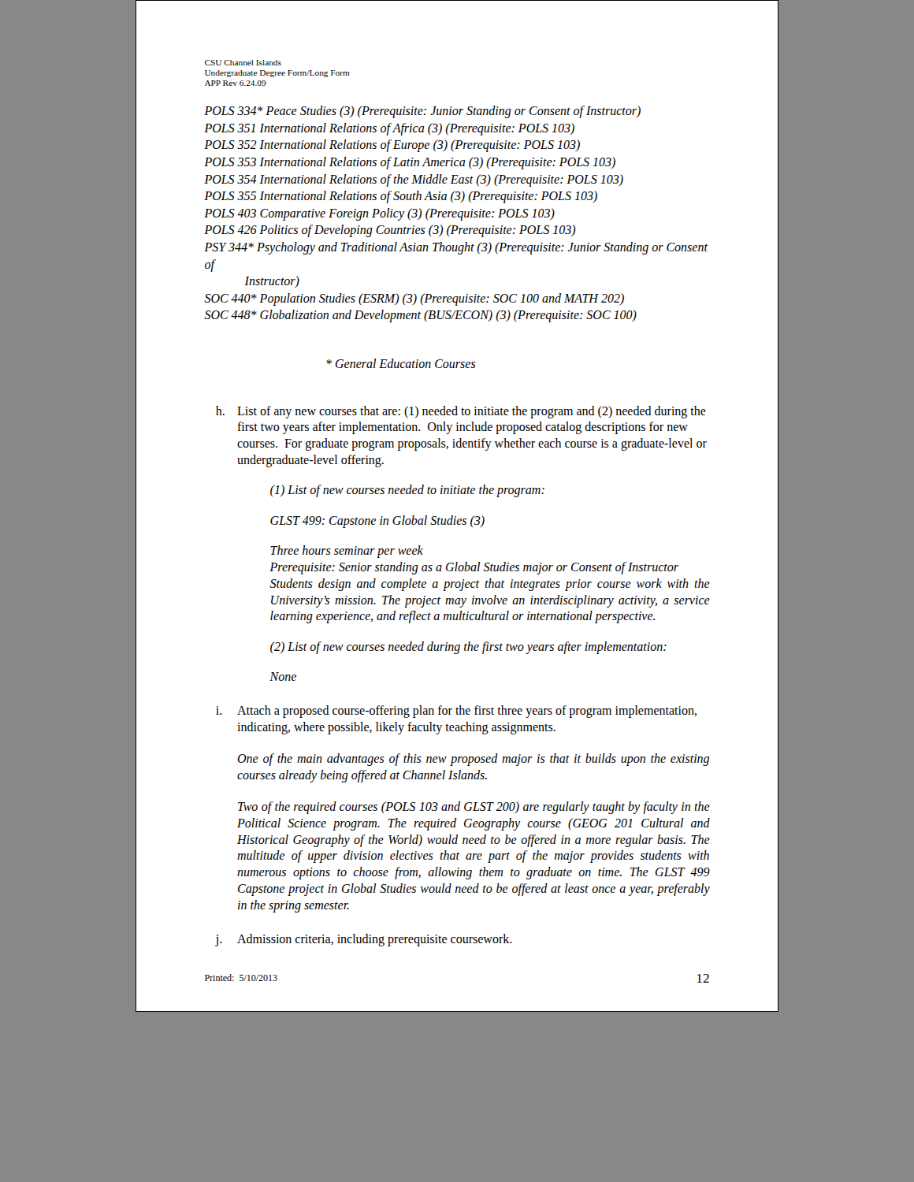CSU Channel Islands
Undergraduate Degree Form/Long Form
APP Rev 6.24.09
POLS 334* Peace Studies (3) (Prerequisite: Junior Standing or Consent of Instructor)
POLS 351 International Relations of Africa (3) (Prerequisite: POLS 103)
POLS 352 International Relations of Europe (3) (Prerequisite: POLS 103)
POLS 353 International Relations of Latin America (3) (Prerequisite: POLS 103)
POLS 354 International Relations of the Middle East (3) (Prerequisite: POLS 103)
POLS 355 International Relations of South Asia (3) (Prerequisite: POLS 103)
POLS 403 Comparative Foreign Policy (3) (Prerequisite: POLS 103)
POLS 426 Politics of Developing Countries (3) (Prerequisite: POLS 103)
PSY 344* Psychology and Traditional Asian Thought (3) (Prerequisite: Junior Standing or Consent of Instructor)
SOC 440* Population Studies (ESRM) (3) (Prerequisite: SOC 100 and MATH 202)
SOC 448* Globalization and Development (BUS/ECON) (3) (Prerequisite: SOC 100)
* General Education Courses
h. List of any new courses that are: (1) needed to initiate the program and (2) needed during the first two years after implementation. Only include proposed catalog descriptions for new courses. For graduate program proposals, identify whether each course is a graduate-level or undergraduate-level offering.
(1) List of new courses needed to initiate the program:
GLST 499: Capstone in Global Studies (3)
Three hours seminar per week
Prerequisite: Senior standing as a Global Studies major or Consent of Instructor
Students design and complete a project that integrates prior course work with the University’s mission. The project may involve an interdisciplinary activity, a service learning experience, and reflect a multicultural or international perspective.
(2) List of new courses needed during the first two years after implementation:
None
i. Attach a proposed course-offering plan for the first three years of program implementation, indicating, where possible, likely faculty teaching assignments.
One of the main advantages of this new proposed major is that it builds upon the existing courses already being offered at Channel Islands.
Two of the required courses (POLS 103 and GLST 200) are regularly taught by faculty in the Political Science program. The required Geography course (GEOG 201 Cultural and Historical Geography of the World) would need to be offered in a more regular basis. The multitude of upper division electives that are part of the major provides students with numerous options to choose from, allowing them to graduate on time. The GLST 499 Capstone project in Global Studies would need to be offered at least once a year, preferably in the spring semester.
j. Admission criteria, including prerequisite coursework.
Printed: 5/10/2013
12